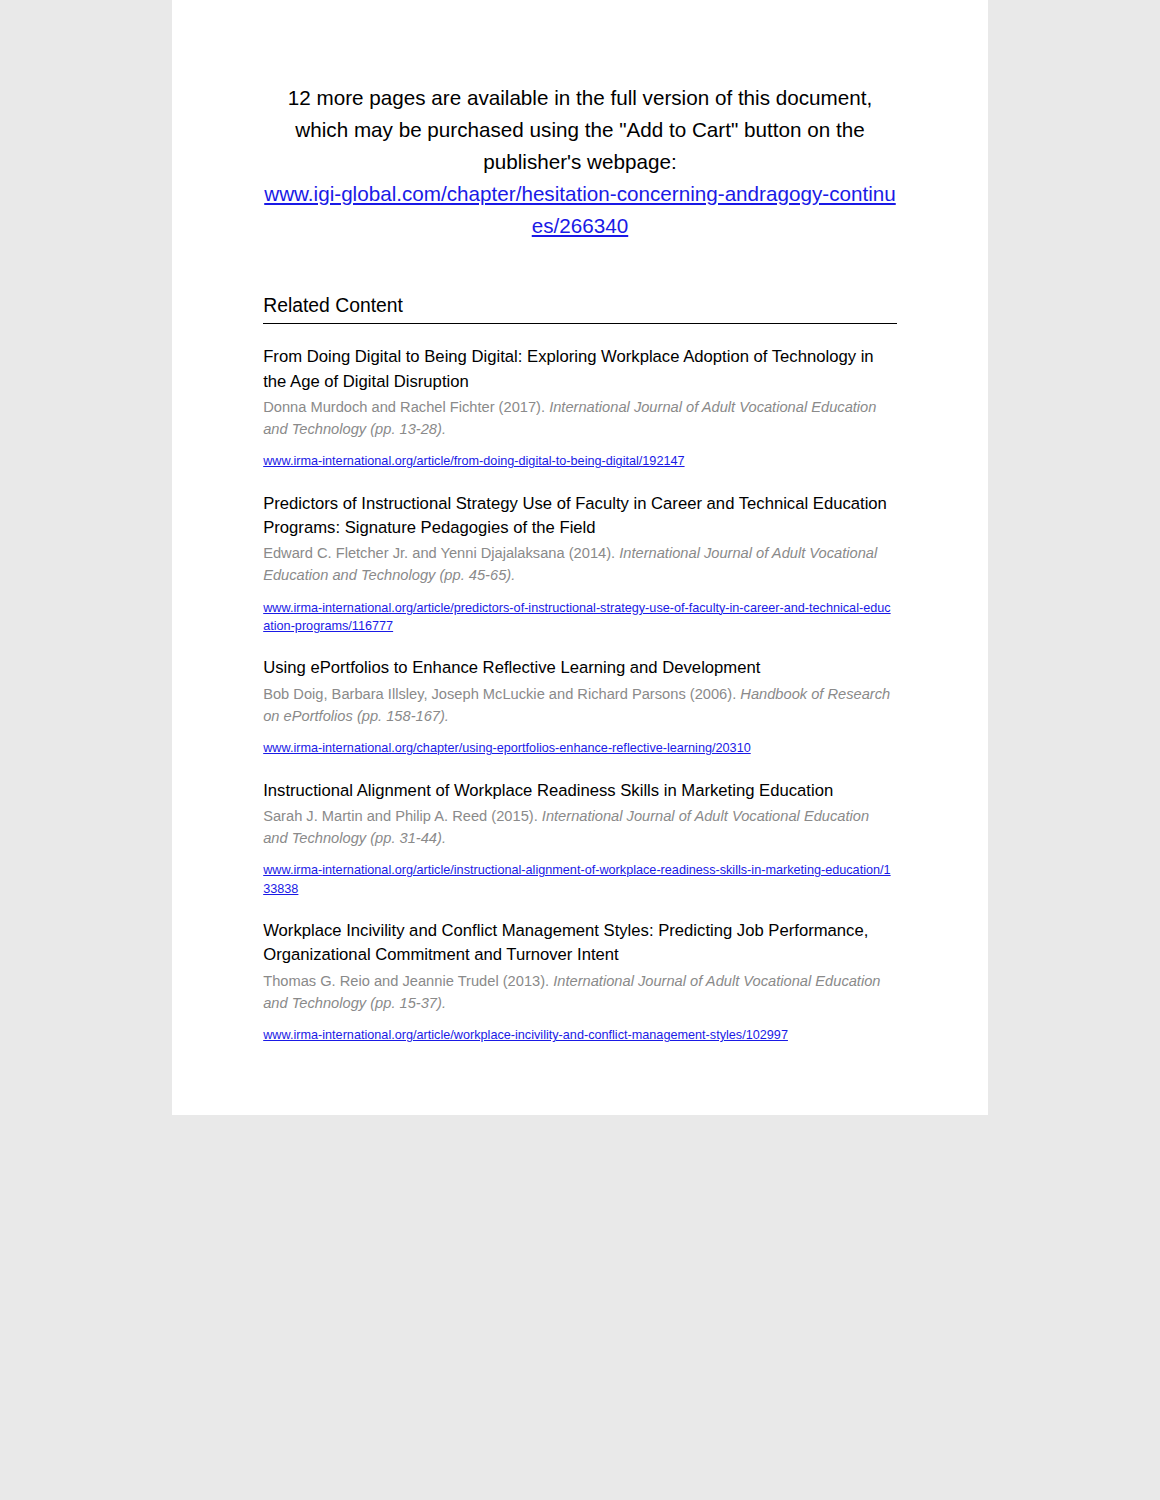12 more pages are available in the full version of this document, which may be purchased using the "Add to Cart" button on the publisher's webpage:
www.igi-global.com/chapter/hesitation-concerning-andragogy-continues/266340
Related Content
From Doing Digital to Being Digital: Exploring Workplace Adoption of Technology in the Age of Digital Disruption
Donna Murdoch and Rachel Fichter (2017). International Journal of Adult Vocational Education and Technology (pp. 13-28).
www.irma-international.org/article/from-doing-digital-to-being-digital/192147
Predictors of Instructional Strategy Use of Faculty in Career and Technical Education Programs: Signature Pedagogies of the Field
Edward C. Fletcher Jr. and Yenni Djajalaksana (2014). International Journal of Adult Vocational Education and Technology (pp. 45-65).
www.irma-international.org/article/predictors-of-instructional-strategy-use-of-faculty-in-career-and-technical-education-programs/116777
Using ePortfolios to Enhance Reflective Learning and Development
Bob Doig, Barbara Illsley, Joseph McLuckie and Richard Parsons (2006). Handbook of Research on ePortfolios (pp. 158-167).
www.irma-international.org/chapter/using-eportfolios-enhance-reflective-learning/20310
Instructional Alignment of Workplace Readiness Skills in Marketing Education
Sarah J. Martin and Philip A. Reed (2015). International Journal of Adult Vocational Education and Technology (pp. 31-44).
www.irma-international.org/article/instructional-alignment-of-workplace-readiness-skills-in-marketing-education/133838
Workplace Incivility and Conflict Management Styles: Predicting Job Performance, Organizational Commitment and Turnover Intent
Thomas G. Reio and Jeannie Trudel (2013). International Journal of Adult Vocational Education and Technology (pp. 15-37).
www.irma-international.org/article/workplace-incivility-and-conflict-management-styles/102997